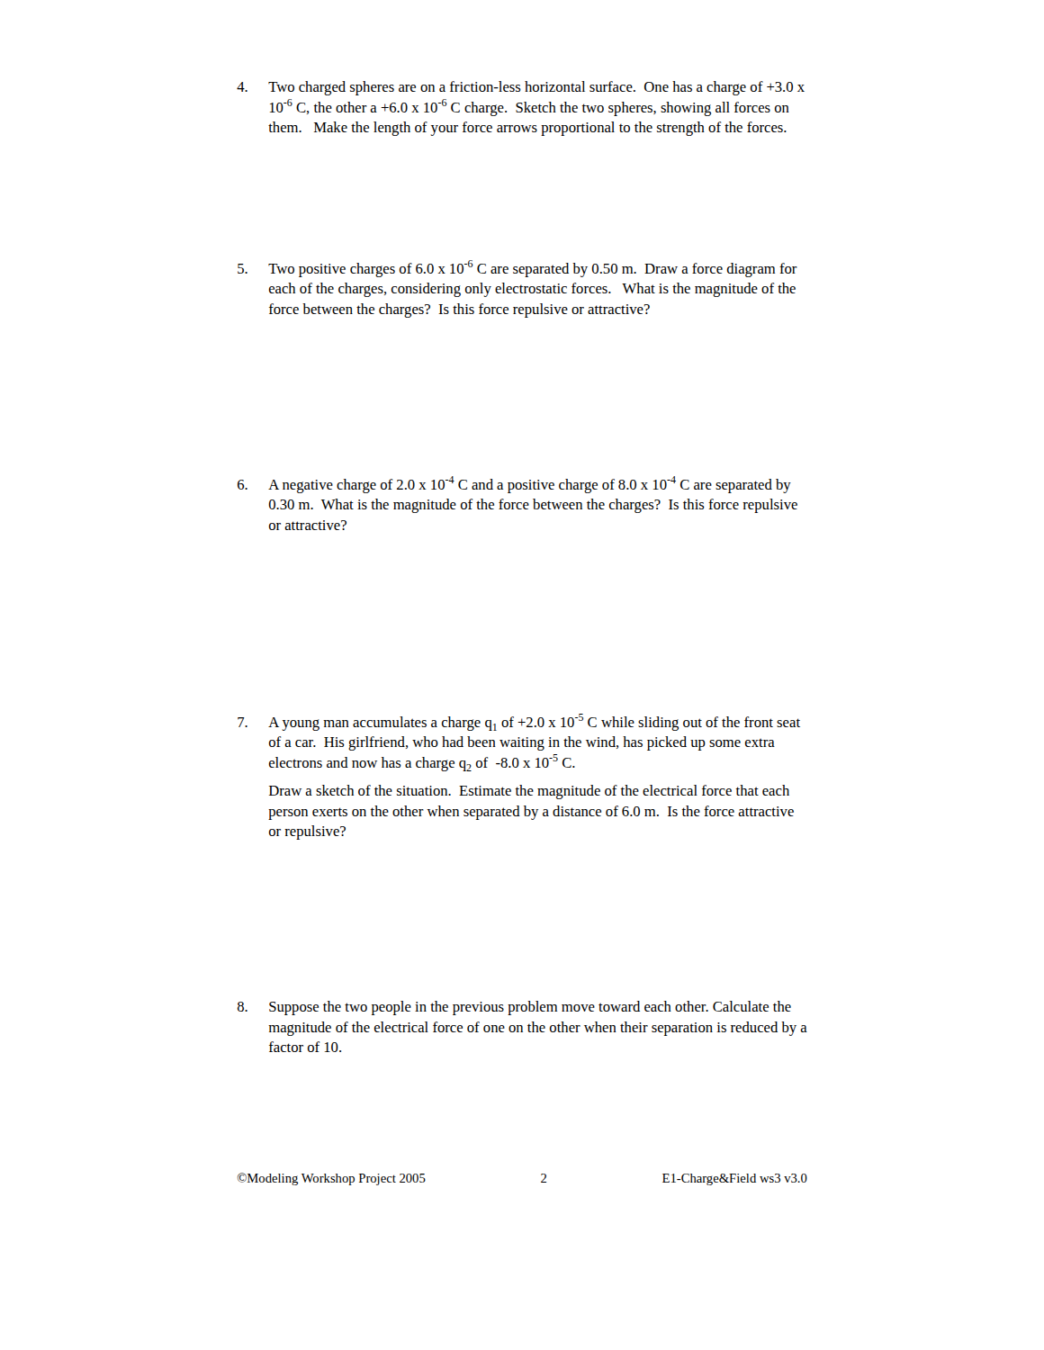4.
Two charged spheres are on a friction-less horizontal surface. One has a charge of +3.0 x 10-6 C, the other a +6.0 x 10-6 C charge. Sketch the two spheres, showing all forces on them. Make the length of your force arrows proportional to the strength of the forces.
5.
Two positive charges of 6.0 x 10-6 C are separated by 0.50 m. Draw a force diagram for each of the charges, considering only electrostatic forces. What is the magnitude of the force between the charges? Is this force repulsive or attractive?
6.
A negative charge of 2.0 x 10-4 C and a positive charge of 8.0 x 10-4 C are separated by 0.30 m. What is the magnitude of the force between the charges? Is this force repulsive or attractive?
7.
A young man accumulates a charge q1 of +2.0 x 10-5 C while sliding out of the front seat of a car. His girlfriend, who had been waiting in the wind, has picked up some extra electrons and now has a charge q2 of -8.0 x 10-5 C.
Draw a sketch of the situation. Estimate the magnitude of the electrical force that each person exerts on the other when separated by a distance of 6.0 m. Is the force attractive or repulsive?
8.
Suppose the two people in the previous problem move toward each other. Calculate the magnitude of the electrical force of one on the other when their separation is reduced by a factor of 10.
©Modeling Workshop Project 2005
2
E1-Charge&Field ws3 v3.0